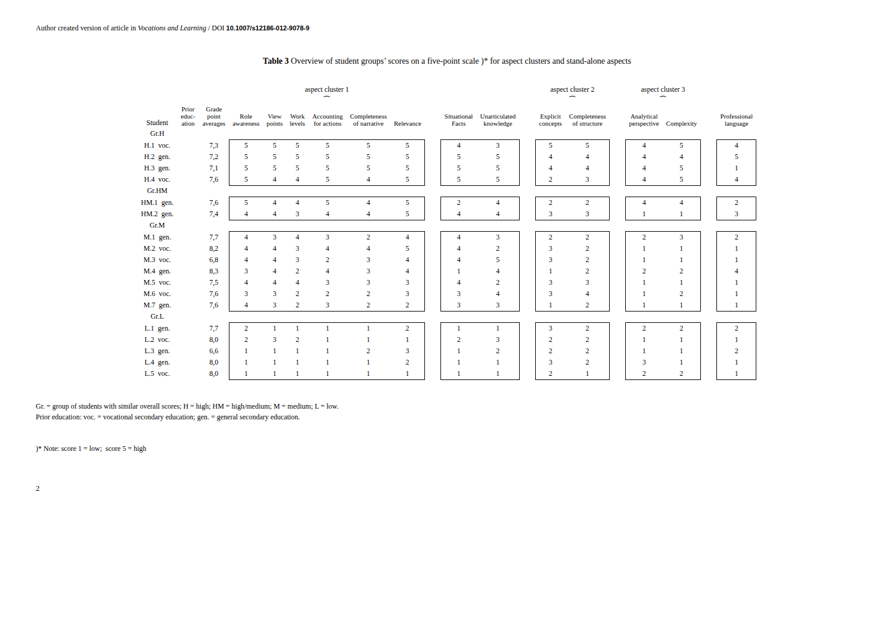Author created version of article in Vocations and Learning / DOI 10.1007/s12186-012-9078-9
Table 3 Overview of student groups’ scores on a five-point scale )* for aspect clusters and stand-alone aspects
| | aspect cluster 1 | | | | aspect cluster 2 | | aspect cluster 3 | | |
| | ⏜ | | | | ⏜ | | ⏜ | | |
| Student | Prior educ- ation | Grade point averages | Role awareness | View points | Work levels | Accounting for actions | Completeness of narrative | Relevance | | Situational Facts | Unarticulated knowledge | | Explicit concepts | Completeness of structure | | Analytical perspective | Complexity | | Professional language |
| Gr.H | |
| H.1 voc. | | 7,3 | 5 | 5 | 5 | 5 | 5 | 5 | | 4 | 3 | | 5 | 5 | | 4 | 5 | | 4 |
| H.2 gen. | | 7,2 | 5 | 5 | 5 | 5 | 5 | 5 | | 5 | 5 | | 4 | 4 | | 4 | 4 | | 5 |
| H.3 gen. | | 7,1 | 5 | 5 | 5 | 5 | 5 | 5 | | 5 | 5 | | 4 | 4 | | 4 | 5 | | 1 |
| H.4 voc. | | 7,6 | 5 | 4 | 4 | 5 | 4 | 5 | | 5 | 5 | | 2 | 3 | | 4 | 5 | | 4 |
| Gr.HM | |
| HM.1 gen. | | 7,6 | 5 | 4 | 4 | 5 | 4 | 5 | | 2 | 4 | | 2 | 2 | | 4 | 4 | | 2 |
| HM.2 gen. | | 7,4 | 4 | 4 | 3 | 4 | 4 | 5 | | 4 | 4 | | 3 | 3 | | 1 | 1 | | 3 |
| Gr.M | |
| M.1 gen. | | 7,7 | 4 | 3 | 4 | 3 | 2 | 4 | | 4 | 3 | | 2 | 2 | | 2 | 3 | | 2 |
| M.2 voc. | | 8,2 | 4 | 4 | 3 | 4 | 4 | 5 | | 4 | 2 | | 3 | 2 | | 1 | 1 | | 1 |
| M.3 voc. | | 6,8 | 4 | 4 | 3 | 2 | 3 | 4 | | 4 | 5 | | 3 | 2 | | 1 | 1 | | 1 |
| M.4 gen. | | 8,3 | 3 | 4 | 2 | 4 | 3 | 4 | | 1 | 4 | | 1 | 2 | | 2 | 2 | | 4 |
| M.5 voc. | | 7,5 | 4 | 4 | 4 | 3 | 3 | 3 | | 4 | 2 | | 3 | 3 | | 1 | 1 | | 1 |
| M.6 voc. | | 7,6 | 3 | 3 | 2 | 2 | 2 | 3 | | 3 | 4 | | 3 | 4 | | 1 | 2 | | 1 |
| M.7 gen. | | 7,6 | 4 | 3 | 2 | 3 | 2 | 2 | | 3 | 3 | | 1 | 2 | | 1 | 1 | | 1 |
| Gr.L | |
| L.1 gen. | | 7,7 | 2 | 1 | 1 | 1 | 1 | 2 | | 1 | 1 | | 3 | 2 | | 2 | 2 | | 2 |
| L.2 voc. | | 8,0 | 2 | 3 | 2 | 1 | 1 | 1 | | 2 | 3 | | 2 | 2 | | 1 | 1 | | 1 |
| L.3 gen. | | 6,6 | 1 | 1 | 1 | 1 | 2 | 3 | | 1 | 2 | | 2 | 2 | | 1 | 1 | | 2 |
| L.4 gen. | | 8,0 | 1 | 1 | 1 | 1 | 1 | 2 | | 1 | 1 | | 3 | 2 | | 3 | 1 | | 1 |
| L.5 voc. | | 8,0 | 1 | 1 | 1 | 1 | 1 | 1 | | 1 | 1 | | 2 | 1 | | 2 | 2 | | 1 |
Gr. = group of students with similar overall scores; H = high; HM = high/medium; M = medium; L = low.
Prior education: voc. = vocational secondary education; gen. = general secondary education.
)* Note: score 1 = low; score 5 = high
2